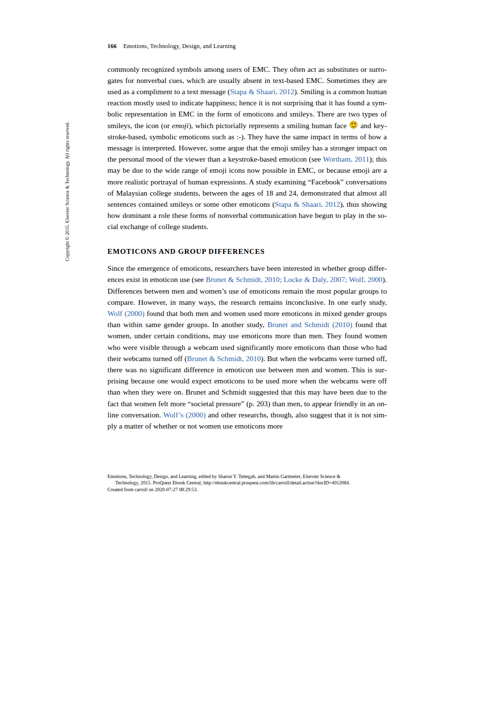Copyright © 2015. Elsevier Science & Technology. All rights reserved.
166 Emotions, Technology, Design, and Learning
commonly recognized symbols among users of EMC. They often act as substitutes or surrogates for nonverbal cues, which are usually absent in text-based EMC. Sometimes they are used as a compliment to a text message (Stapa & Shaari, 2012). Smiling is a common human reaction mostly used to indicate happiness; hence it is not surprising that it has found a symbolic representation in EMC in the form of emoticons and smileys. There are two types of smileys, the icon (or emoji), which pictorially represents a smiling human face and keystroke-based, symbolic emoticons such as :-). They have the same impact in terms of how a message is interpreted. However, some argue that the emoji smiley has a stronger impact on the personal mood of the viewer than a keystroke-based emoticon (see Wortham, 2011); this may be due to the wide range of emoji icons now possible in EMC, or because emoji are a more realistic portrayal of human expressions. A study examining “Facebook” conversations of Malaysian college students, between the ages of 18 and 24, demonstrated that almost all sentences contained smileys or some other emoticons (Stapa & Shaari, 2012), thus showing how dominant a role these forms of nonverbal communication have begun to play in the social exchange of college students.
Emoticons and Group Differences
Since the emergence of emoticons, researchers have been interested in whether group differences exist in emoticon use (see Brunet & Schmidt, 2010; Locke & Daly, 2007; Wolf, 2000). Differences between men and women’s use of emoticons remain the most popular groups to compare. However, in many ways, the research remains inconclusive. In one early study, Wolf (2000) found that both men and women used more emoticons in mixed gender groups than within same gender groups. In another study, Brunet and Schmidt (2010) found that women, under certain conditions, may use emoticons more than men. They found women who were visible through a webcam used significantly more emoticons than those who had their webcams turned off (Brunet & Schmidt, 2010). But when the webcams were turned off, there was no significant difference in emoticon use between men and women. This is surprising because one would expect emoticons to be used more when the webcams were off than when they were on. Brunet and Schmidt suggested that this may have been due to the fact that women felt more “societal pressure” (p. 203) than men, to appear friendly in an online conversation. Wolf’s (2000) and other researchs, though, also suggest that it is not simply a matter of whether or not women use emoticons more
Emotions, Technology, Design, and Learning, edited by Sharon Y. Tettegah, and Martin Gartmeier, Elsevier Science &
Technology, 2015. ProQuest Ebook Central, http://ebookcentral.proquest.com/lib/carroll/detail.action?docID=4012084.
Created from carroll on 2020-07-27 08:29:53.